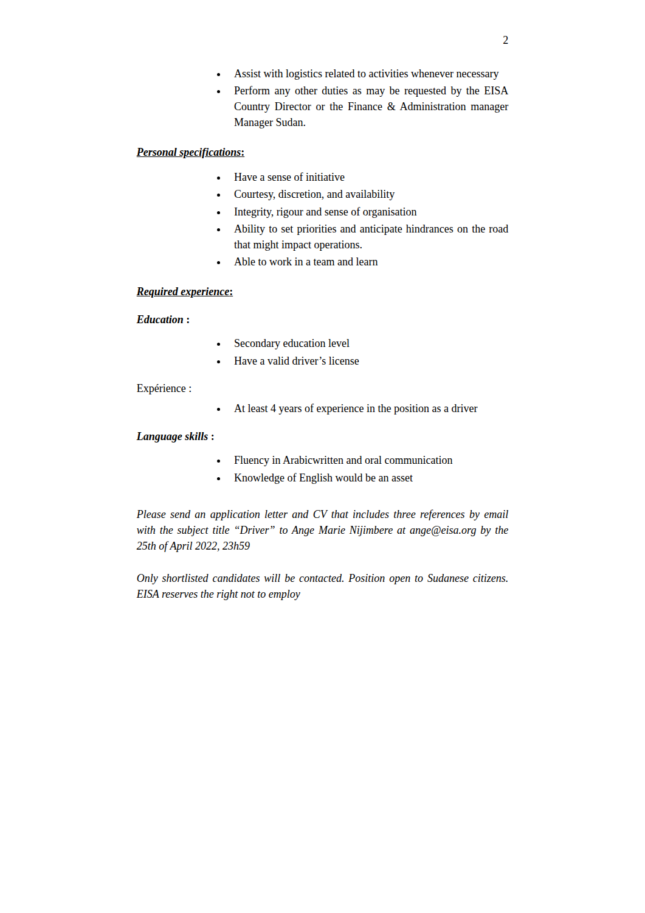2
Assist with logistics related to activities whenever necessary
Perform any other duties as may be requested by the EISA Country Director or the Finance & Administration manager Manager Sudan.
Personal specifications:
Have a sense of initiative
Courtesy, discretion, and availability
Integrity, rigour and sense of organisation
Ability to set priorities and anticipate hindrances on the road that might impact operations.
Able to work in a team and learn
Required experience:
Education :
Secondary education level
Have a valid driver’s license
Expérience :
At least 4 years of experience in the position as a driver
Language skills :
Fluency in Arabicwritten and oral communication
Knowledge of English would be an asset
Please send an application letter and CV that includes three references by email with the subject title “Driver” to Ange Marie Nijimbere at ange@eisa.org by the 25th of April 2022, 23h59
Only shortlisted candidates will be contacted. Position open to Sudanese citizens. EISA reserves the right not to employ